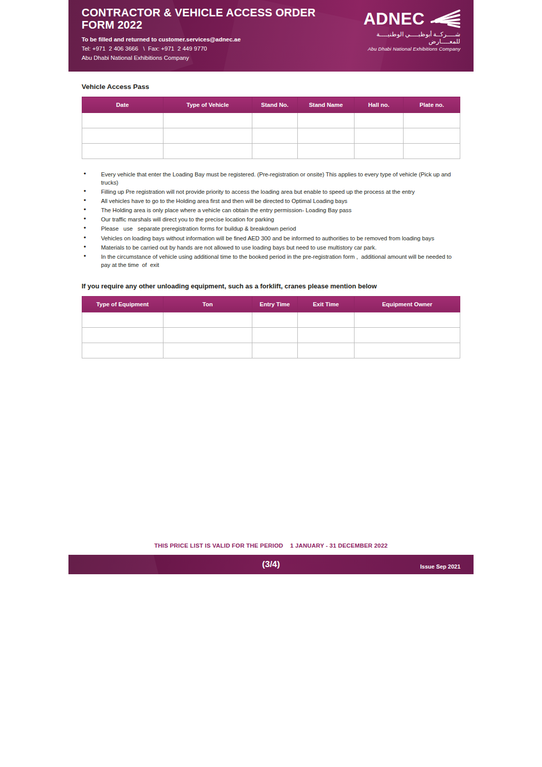CONTRACTOR & VEHICLE ACCESS ORDER FORM 2022
To be filled and returned to customer.services@adnec.ae
Tel: +971 2 406 3666 \ Fax: +971 2 449 9770
Abu Dhabi National Exhibitions Company
ADNEC
شــــركــة أبوظبــــي الوطنيــــة للمعــــارض
Abu Dhabi National Exhibitions Company
Vehicle Access Pass
| Date | Type of Vehicle | Stand No. | Stand Name | Hall no. | Plate no. |
| --- | --- | --- | --- | --- | --- |
Every vehicle that enter the Loading Bay must be registered. (Pre-registration or onsite) This applies to every type of vehicle (Pick up and trucks)
Filling up Pre registration will not provide priority to access the loading area but enable to speed up the process at the entry
All vehicles have to go to the Holding area first and then will be directed to Optimal Loading bays
The Holding area is only place where a vehicle can obtain the entry permission- Loading Bay pass
Our traffic marshals will direct you to the precise location for parking
Please use separate preregistration forms for buildup & breakdown period
Vehicles on loading bays without information will be fined AED 300 and be informed to authorities to be removed from loading bays
Materials to be carried out by hands are not allowed to use loading bays but need to use multistory car park.
In the circumstance of vehicle using additional time to the booked period in the pre-registration form , additional amount will be needed to pay at the time of exit
If you require any other unloading equipment, such as a forklift, cranes please mention below
| Type of Equipment | Ton | Entry Time | Exit Time | Equipment Owner |
| --- | --- | --- | --- | --- |
THIS PRICE LIST IS VALID FOR THE PERIOD 1 JANUARY - 31 DECEMBER 2022
(3/4) Issue Sep 2021